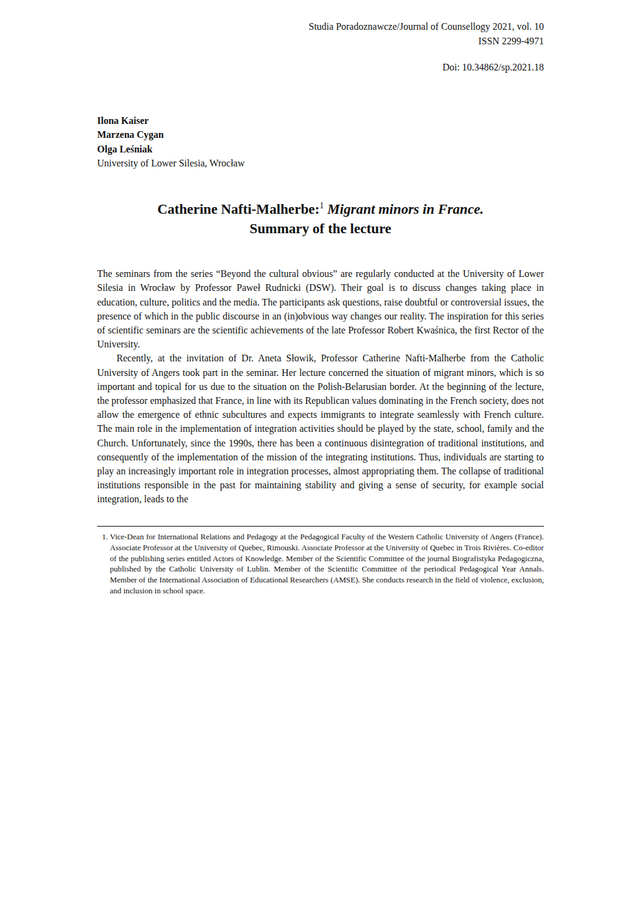Studia Poradoznawcze/Journal of Counsellogy 2021, vol. 10
ISSN 2299-4971
Doi: 10.34862/sp.2021.18
Ilona Kaiser
Marzena Cygan
Olga Leśniak
University of Lower Silesia, Wrocław
Catherine Nafti-Malherbe:1 Migrant minors in France.
Summary of the lecture
The seminars from the series “Beyond the cultural obvious” are regularly conducted at the University of Lower Silesia in Wrocław by Professor Paweł Rudnicki (DSW). Their goal is to discuss changes taking place in education, culture, politics and the media. The participants ask questions, raise doubtful or controversial issues, the presence of which in the public discourse in an (in)obvious way changes our reality. The inspiration for this series of scientific seminars are the scientific achievements of the late Professor Robert Kwaśnica, the first Rector of the University.
Recently, at the invitation of Dr. Aneta Słowik, Professor Catherine Nafti-Malherbe from the Catholic University of Angers took part in the seminar. Her lecture concerned the situation of migrant minors, which is so important and topical for us due to the situation on the Polish-Belarusian border. At the beginning of the lecture, the professor emphasized that France, in line with its Republican values dominating in the French society, does not allow the emergence of ethnic subcultures and expects immigrants to integrate seamlessly with French culture. The main role in the implementation of integration activities should be played by the state, school, family and the Church. Unfortunately, since the 1990s, there has been a continuous disintegration of traditional institutions, and consequently of the implementation of the mission of the integrating institutions. Thus, individuals are starting to play an increasingly important role in integration processes, almost appropriating them. The collapse of traditional institutions responsible in the past for maintaining stability and giving a sense of security, for example social integration, leads to the
Vice-Dean for International Relations and Pedagogy at the Pedagogical Faculty of the Western Catholic University of Angers (France). Associate Professor at the University of Quebec, Rimouski. Associate Professor at the University of Quebec in Trois Rivières. Co-editor of the publishing series entitled Actors of Knowledge. Member of the Scientific Committee of the journal Biografistyka Pedagogiczna, published by the Catholic University of Lublin. Member of the Scientific Committee of the periodical Pedagogical Year Annals. Member of the International Association of Educational Researchers (AMSE). She conducts research in the field of violence, exclusion, and inclusion in school space.